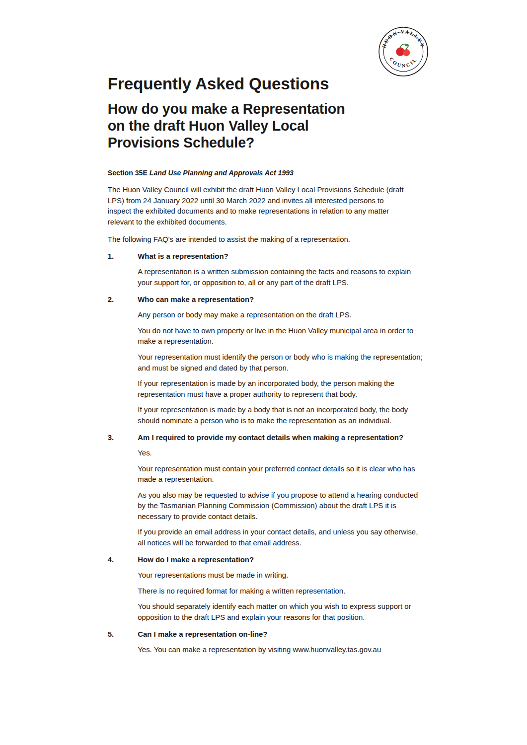HUON VALLEY COUNCIL
Frequently Asked Questions
How do you make a Representation on the draft Huon Valley Local Provisions Schedule?
Section 35E Land Use Planning and Approvals Act 1993
The Huon Valley Council will exhibit the draft Huon Valley Local Provisions Schedule (draft LPS) from 24 January 2022 until 30 March 2022 and invites all interested persons to inspect the exhibited documents and to make representations in relation to any matter relevant to the exhibited documents.
The following FAQ's are intended to assist the making of a representation.
What is a representation?
A representation is a written submission containing the facts and reasons to explain your support for, or opposition to, all or any part of the draft LPS.
Who can make a representation?
Any person or body may make a representation on the draft LPS.
You do not have to own property or live in the Huon Valley municipal area in order to make a representation.
Your representation must identify the person or body who is making the representation; and must be signed and dated by that person.
If your representation is made by an incorporated body, the person making the representation must have a proper authority to represent that body.
If your representation is made by a body that is not an incorporated body, the body should nominate a person who is to make the representation as an individual.
Am I required to provide my contact details when making a representation?
Yes.
Your representation must contain your preferred contact details so it is clear who has made a representation.
As you also may be requested to advise if you propose to attend a hearing conducted by the Tasmanian Planning Commission (Commission) about the draft LPS it is necessary to provide contact details.
If you provide an email address in your contact details, and unless you say otherwise, all notices will be forwarded to that email address.
How do I make a representation?
Your representations must be made in writing.
There is no required format for making a written representation.
You should separately identify each matter on which you wish to express support or opposition to the draft LPS and explain your reasons for that position.
Can I make a representation on-line?
Yes. You can make a representation by visiting www.huonvalley.tas.gov.au